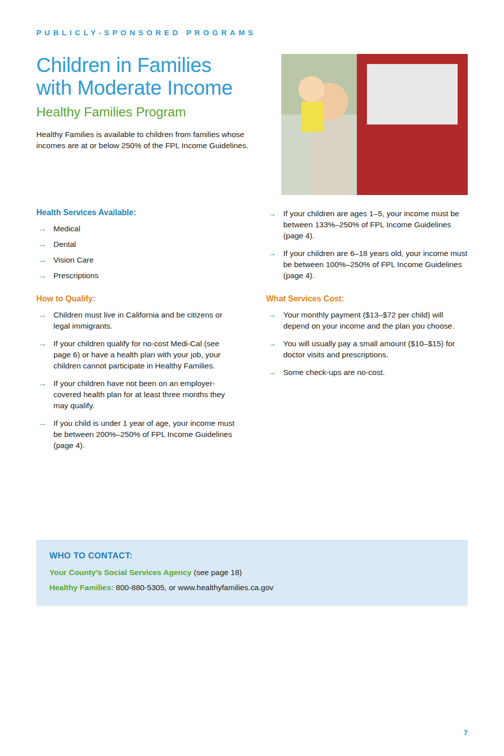Publicly-Sponsored Programs
Children in Families
with Moderate Income
Healthy Families Program
Healthy Families is available to children from families whose incomes are at or below 250% of the FPL Income Guidelines.
Health Services Available:
Medical
Dental
Vision Care
Prescriptions
How to Qualify:
Children must live in California and be citizens or legal immigrants.
If your children qualify for no-cost Medi-Cal (see page 6) or have a health plan with your job, your children cannot participate in Healthy Families.
If your children have not been on an employer-covered health plan for at least three months they may qualify.
If you child is under 1 year of age, your income must be between 200%–250% of FPL Income Guidelines (page 4).
If your children are ages 1–5, your income must be between 133%–250% of FPL Income Guidelines (page 4).
If your children are 6–18 years old, your income must be between 100%–250% of FPL Income Guidelines (page 4).
What Services Cost:
Your monthly payment ($13–$72 per child) will depend on your income and the plan you choose.
You will usually pay a small amount ($10–$15) for doctor visits and prescriptions.
Some check-ups are no-cost.
WHO TO CONTACT:
Your County’s Social Services Agency (see page 18)
Healthy Families: 800-880-5305, or www.healthyfamilies.ca.gov
7